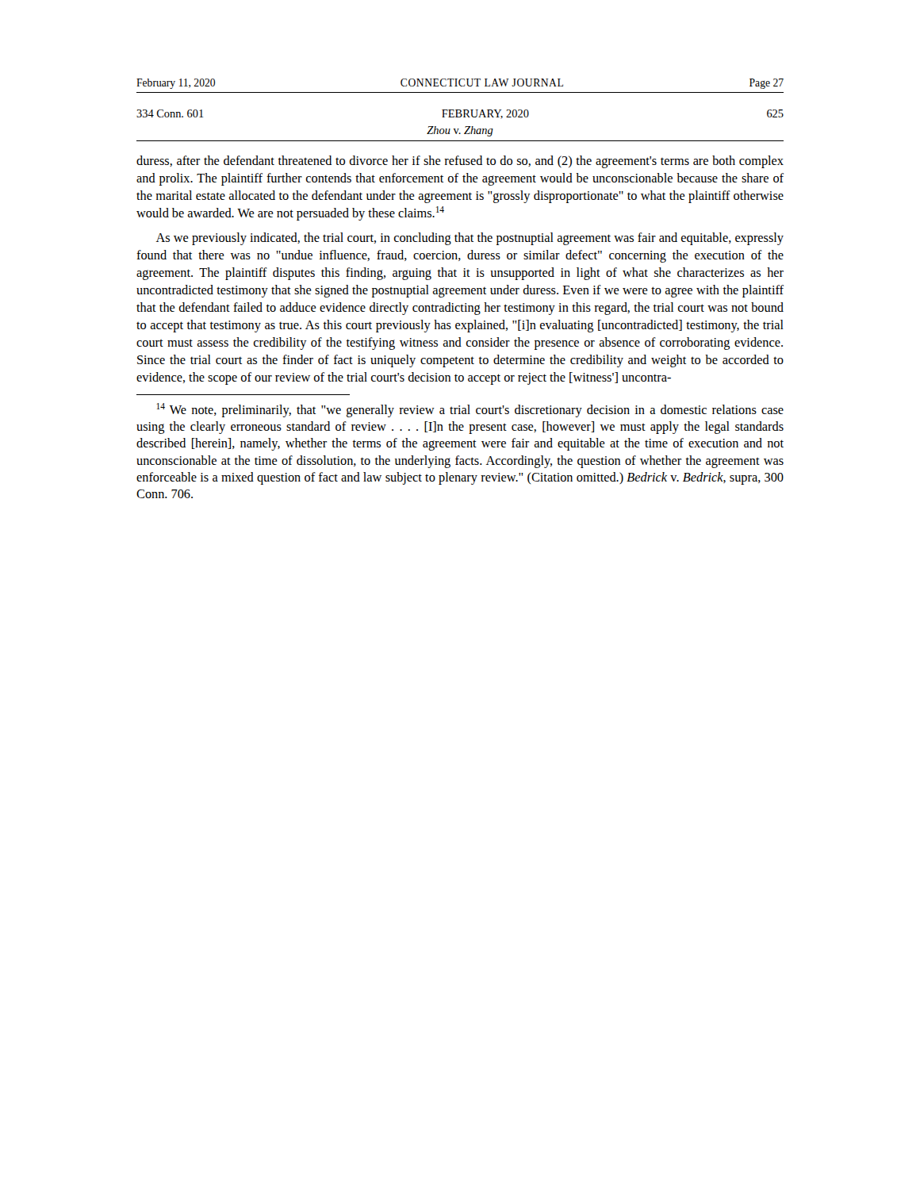February 11, 2020 CONNECTICUT LAW JOURNAL Page 27
334 Conn. 601 FEBRUARY, 2020 625
Zhou v. Zhang
duress, after the defendant threatened to divorce her if she refused to do so, and (2) the agreement's terms are both complex and prolix. The plaintiff further contends that enforcement of the agreement would be unconscionable because the share of the marital estate allocated to the defendant under the agreement is "grossly disproportionate" to what the plaintiff otherwise would be awarded. We are not persuaded by these claims.14
As we previously indicated, the trial court, in concluding that the postnuptial agreement was fair and equitable, expressly found that there was no "undue influence, fraud, coercion, duress or similar defect" concerning the execution of the agreement. The plaintiff disputes this finding, arguing that it is unsupported in light of what she characterizes as her uncontradicted testimony that she signed the postnuptial agreement under duress. Even if we were to agree with the plaintiff that the defendant failed to adduce evidence directly contradicting her testimony in this regard, the trial court was not bound to accept that testimony as true. As this court previously has explained, "[i]n evaluating [uncontradicted] testimony, the trial court must assess the credibility of the testifying witness and consider the presence or absence of corroborating evidence. Since the trial court as the finder of fact is uniquely competent to determine the credibility and weight to be accorded to evidence, the scope of our review of the trial court's decision to accept or reject the [witness'] uncontra-
14 We note, preliminarily, that "we generally review a trial court's discretionary decision in a domestic relations case using the clearly erroneous standard of review . . . . [I]n the present case, [however] we must apply the legal standards described [herein], namely, whether the terms of the agreement were fair and equitable at the time of execution and not unconscionable at the time of dissolution, to the underlying facts. Accordingly, the question of whether the agreement was enforceable is a mixed question of fact and law subject to plenary review." (Citation omitted.) Bedrick v. Bedrick, supra, 300 Conn. 706.